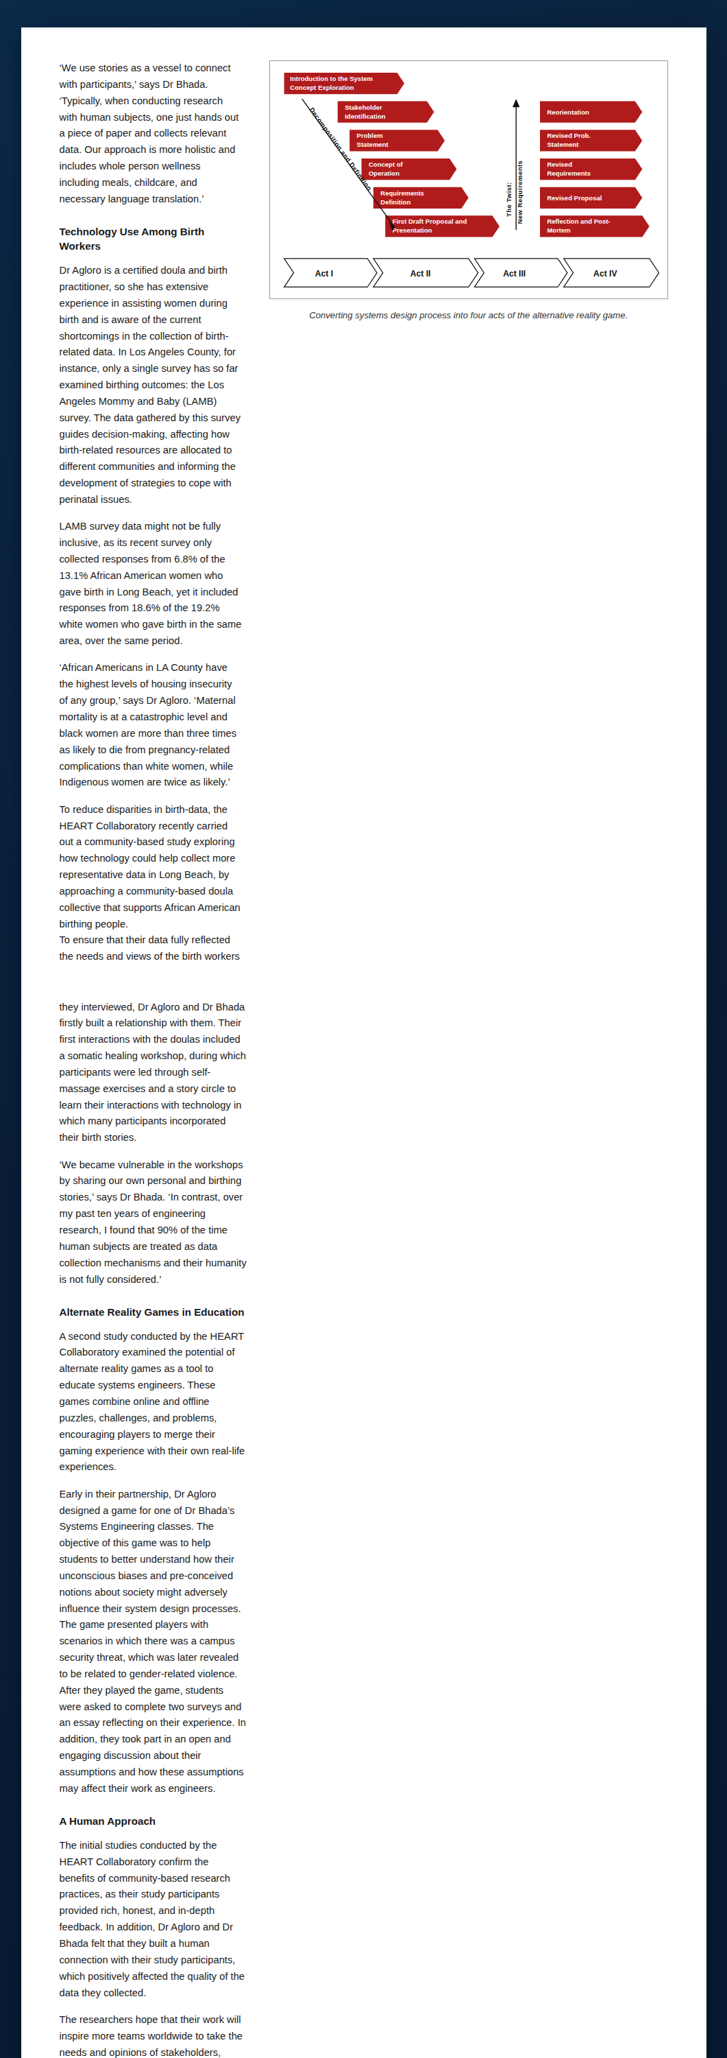‘We use stories as a vessel to connect with participants,’ says Dr Bhada. ‘Typically, when conducting research with human subjects, one just hands out a piece of paper and collects relevant data. Our approach is more holistic and includes whole person wellness including meals, childcare, and necessary language translation.’
Technology Use Among Birth Workers
Dr Agloro is a certified doula and birth practitioner, so she has extensive experience in assisting women during birth and is aware of the current shortcomings in the collection of birth-related data. In Los Angeles County, for instance, only a single survey has so far examined birthing outcomes: the Los Angeles Mommy and Baby (LAMB) survey. The data gathered by this survey guides decision-making, affecting how birth-related resources are allocated to different communities and informing the development of strategies to cope with perinatal issues.
LAMB survey data might not be fully inclusive, as its recent survey only collected responses from 6.8% of the 13.1% African American women who gave birth in Long Beach, yet it included responses from 18.6% of the 19.2% white women who gave birth in the same area, over the same period.
‘African Americans in LA County have the highest levels of housing insecurity of any group,’ says Dr Agloro. ‘Maternal mortality is at a catastrophic level and black women are more than three times as likely to die from pregnancy-related complications than white women, while Indigenous women are twice as likely.’
To reduce disparities in birth-data, the HEART Collaboratory recently carried out a community-based study exploring how technology could help collect more representative data in Long Beach, by approaching a community-based doula collective that supports African American birthing people.
To ensure that their data fully reflected the needs and views of the birth workers
Four-act alternate reality game structure mapped onto the systems design process A V-shaped arrangement of red chevrons. The descending left arm is labelled Decomposition and Definition and contains: Introduction to the System Concept Exploration, Stakeholder Identification, Problem Statement, Concept of Operation, Requirements Definition, First Draft Proposal and Presentation. A vertical arrow in the centre is labelled The Twist: New Requirements. The ascending right arm contains: Revised Proposal, Revised Requirements, Revised Prob. Statement, Reorientation, and Reflection and Post-Mortem. Beneath, four chevron banners read Act I, Act II, Act III and Act IV. Introduction to the System Concept Exploration Stakeholder Identification Problem Statement Concept of Operation Requirements Definition First Draft Proposal and Presentation Decomposition and Definition The Twist: New Requirements Reorientation Revised Prob. Statement Revised Requirements Revised Proposal Reflection and Post- Mortem Act I Act II Act III Act IV
Converting systems design process into four acts of the alternative reality game.
they interviewed, Dr Agloro and Dr Bhada firstly built a relationship with them. Their first interactions with the doulas included a somatic healing workshop, during which participants were led through self-massage exercises and a story circle to learn their interactions with technology in which many participants incorporated their birth stories.
‘We became vulnerable in the workshops by sharing our own personal and birthing stories,’ says Dr Bhada. ‘In contrast, over my past ten years of engineering research, I found that 90% of the time human subjects are treated as data collection mechanisms and their humanity is not fully considered.’
Alternate Reality Games in Education
A second study conducted by the HEART Collaboratory examined the potential of alternate reality games as a tool to educate systems engineers. These games combine online and offline puzzles, challenges, and problems, encouraging players to merge their gaming experience with their own real-life experiences.
Early in their partnership, Dr Agloro designed a game for one of Dr Bhada’s Systems Engineering classes. The objective of this game was to help students to better understand how their unconscious biases and pre-conceived notions about society might adversely influence their system design processes. The game presented players with scenarios in which there was a campus security threat, which was later revealed to be related to gender-related violence. After they played the game, students were asked to complete two surveys and an essay reflecting on their experience. In addition, they took part in an open and engaging discussion about their assumptions and how these assumptions may affect their work as engineers.
A Human Approach
The initial studies conducted by the HEART Collaboratory confirm the benefits of community-based research practices, as their study participants provided rich, honest, and in-depth feedback. In addition, Dr Agloro and Dr Bhada felt that they built a human connection with their study participants, which positively affected the quality of the data they collected.
The researchers hope that their work will inspire more teams worldwide to take the needs and opinions of stakeholders, users, and study participants into account when conducting research or creating new technologies. Meanwhile, the HEART Collaboratory plans to continue bridging the gap between communities and technical innovation, conducting more studies using their human-centred methodology.
WWW.SCIENTIA.GLOBAL